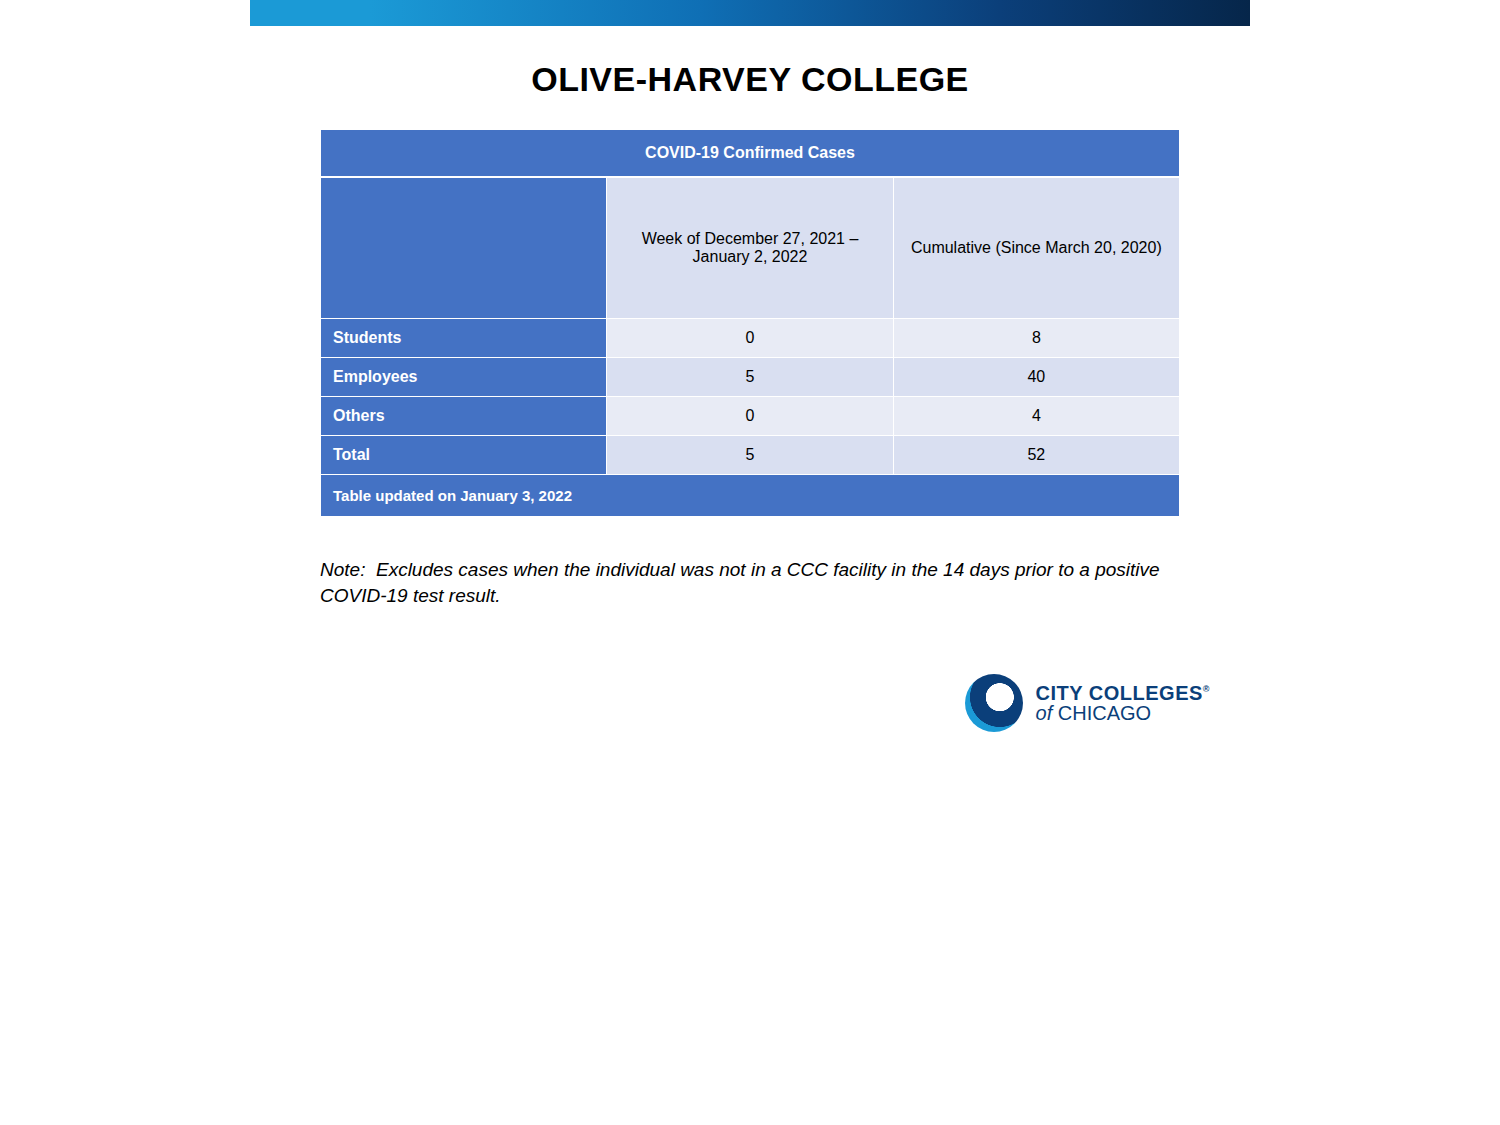OLIVE-HARVEY COLLEGE
COVID-19 Confirmed Cases
| | Week of December 27, 2021 – January 2, 2022 | Cumulative (Since March 20, 2020) |
| --- | --- | --- |
| Students | 0 | 8 |
| Employees | 5 | 40 |
| Others | 0 | 4 |
| Total | 5 | 52 |
| Table updated on January 3, 2022 |
Note: Excludes cases when the individual was not in a CCC facility in the 14 days prior to a positive COVID-19 test result.
CITY COLLEGES®
of CHICAGO